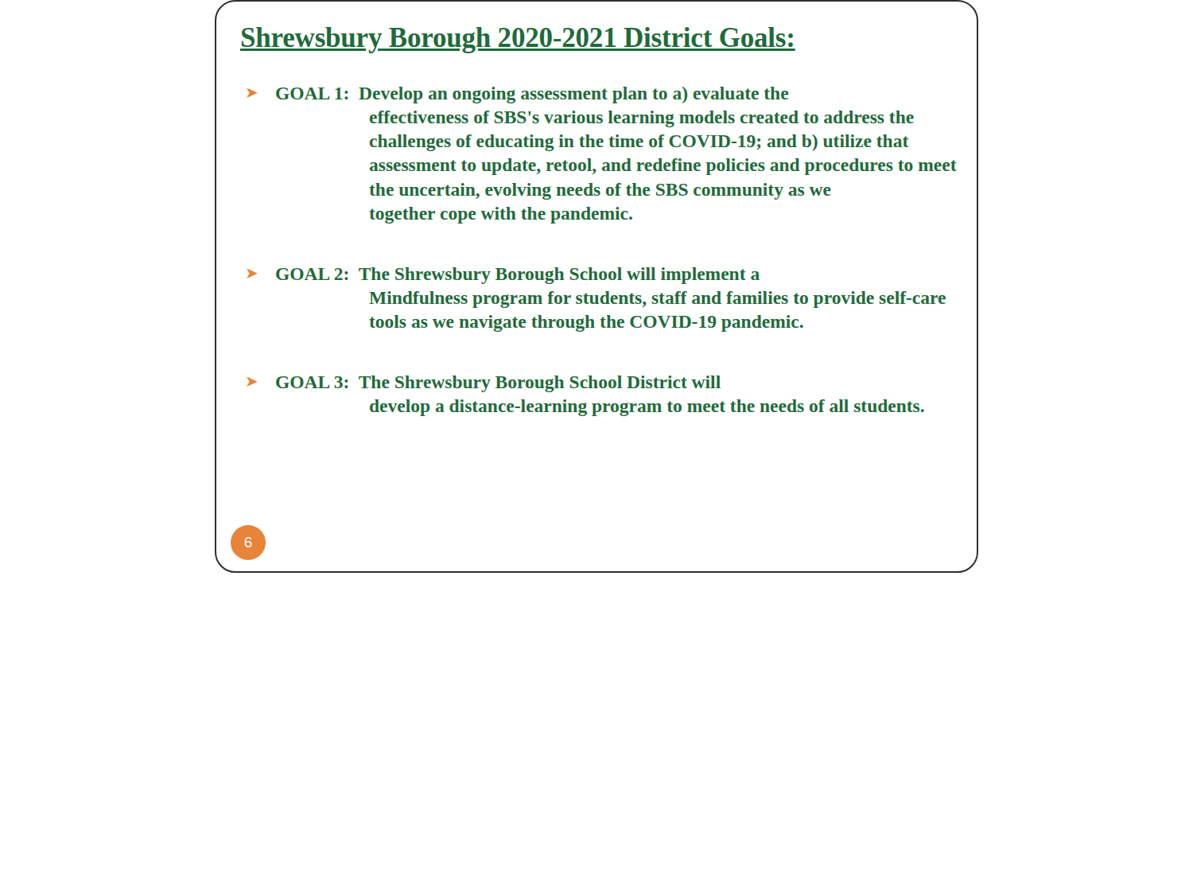Shrewsbury Borough 2020-2021 District Goals:
GOAL 1: Develop an ongoing assessment plan to a) evaluate the effectiveness of SBS's various learning models created to address the challenges of educating in the time of COVID-19; and b) utilize that assessment to update, retool, and redefine policies and procedures to meet the uncertain, evolving needs of the SBS community as we together cope with the pandemic.
GOAL 2: The Shrewsbury Borough School will implement a Mindfulness program for students, staff and families to provide self-care tools as we navigate through the COVID-19 pandemic.
GOAL 3: The Shrewsbury Borough School District will develop a distance-learning program to meet the needs of all students.
6